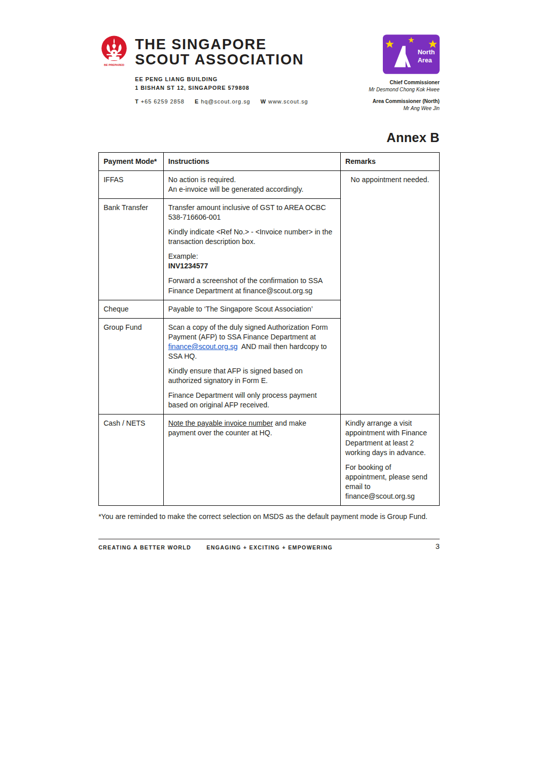BE PREPARED
THE SINGAPORE SCOUT ASSOCIATION
EE PENG LIANG BUILDING
1 BISHAN ST 12, SINGAPORE 579808
T +65 6259 2858 E hq@scout.org.sg W www.scout.sg
North Area
Chief Commissioner
Mr Desmond Chong Kok Hwee
Area Commissioner (North)
Mr Ang Wee Jin
Annex B
| Payment Mode* | Instructions | Remarks |
| --- | --- | --- |
| IFFAS | No action is required. An e-invoice will be generated accordingly. | No appointment needed. |
| Bank Transfer | Transfer amount inclusive of GST to AREA OCBC 538-716606-001 Kindly indicate <Ref No.> - <Invoice number> in the transaction description box. Example: INV1234577 Forward a screenshot of the confirmation to SSA Finance Department at finance@scout.org.sg |
| Cheque | Payable to ‘The Singapore Scout Association’ |
| Group Fund | Scan a copy of the duly signed Authorization Form Payment (AFP) to SSA Finance Department at finance@scout.org.sg AND mail then hardcopy to SSA HQ. Kindly ensure that AFP is signed based on authorized signatory in Form E. Finance Department will only process payment based on original AFP received. |
| Cash / NETS | Note the payable invoice number and make payment over the counter at HQ. | Kindly arrange a visit appointment with Finance Department at least 2 working days in advance. For booking of appointment, please send email to finance@scout.org.sg |
*You are reminded to make the correct selection on MSDS as the default payment mode is Group Fund.
CREATING A BETTER WORLD ENGAGING + EXCITING + EMPOWERING
3